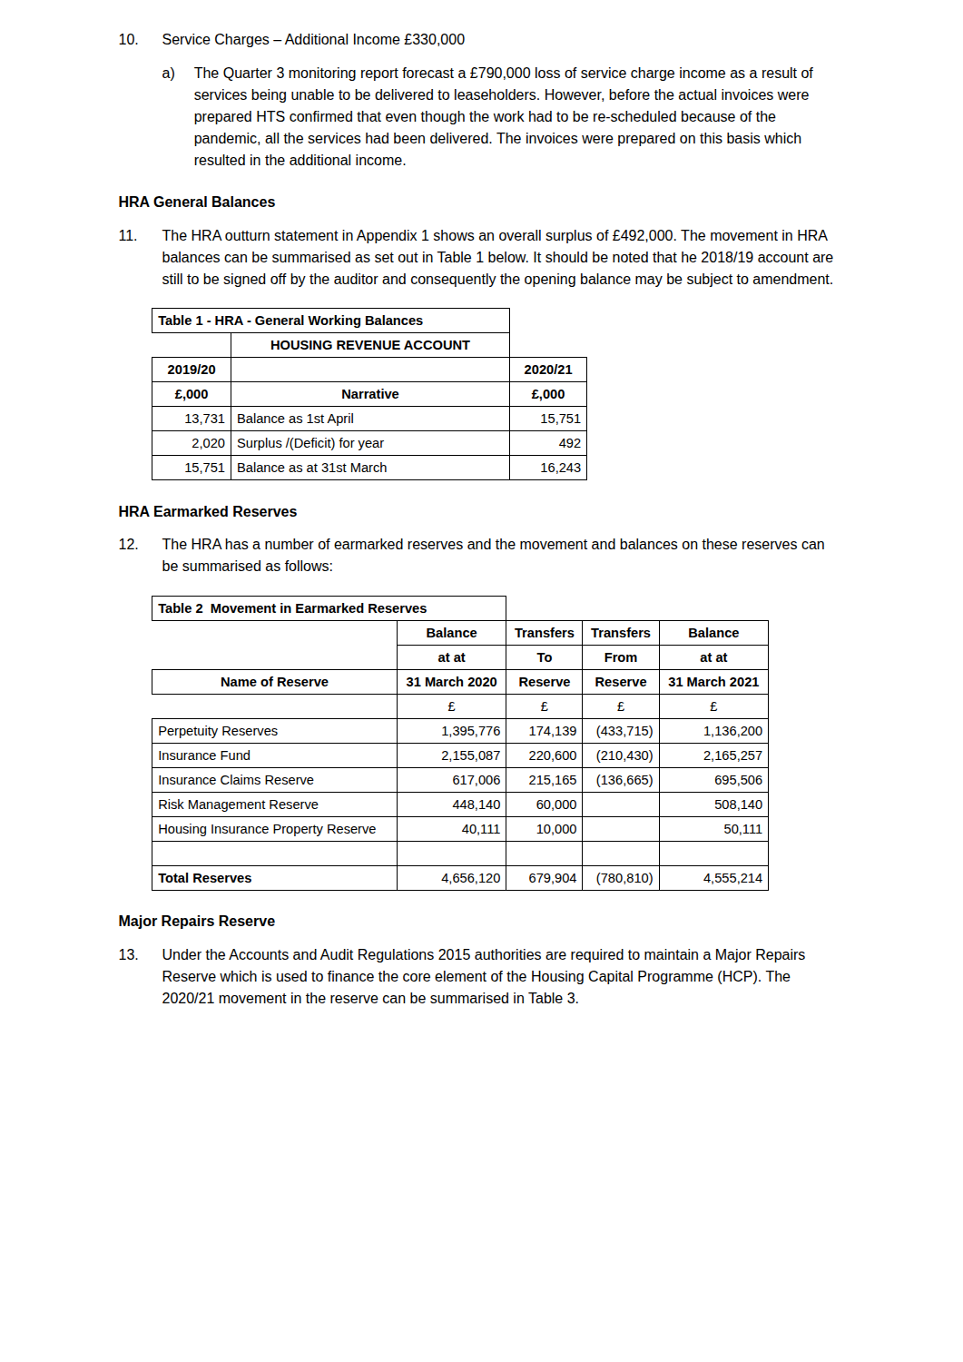10. Service Charges – Additional Income £330,000
a) The Quarter 3 monitoring report forecast a £790,000 loss of service charge income as a result of services being unable to be delivered to leaseholders. However, before the actual invoices were prepared HTS confirmed that even though the work had to be re-scheduled because of the pandemic, all the services had been delivered. The invoices were prepared on this basis which resulted in the additional income.
HRA General Balances
11. The HRA outturn statement in Appendix 1 shows an overall surplus of £492,000. The movement in HRA balances can be summarised as set out in Table 1 below. It should be noted that he 2018/19 account are still to be signed off by the auditor and consequently the opening balance may be subject to amendment.
| Table 1 - HRA - General Working Balances | |
| | HOUSING REVENUE ACCOUNT | |
| 2019/20 | | 2020/21 |
| £,000 | Narrative | £,000 |
| 13,731 | Balance as 1st April | 15,751 |
| 2,020 | Surplus /(Deficit) for year | 492 |
| 15,751 | Balance as at 31st March | 16,243 |
HRA Earmarked Reserves
12. The HRA has a number of earmarked reserves and the movement and balances on these reserves can be summarised as follows:
| Table 2 Movement in Earmarked Reserves | | | |
| | Balance | Transfers | Transfers | Balance |
| | at at | To | From | at at |
| Name of Reserve | 31 March 2020 | Reserve | Reserve | 31 March 2021 |
| | £ | £ | £ | £ |
| Perpetuity Reserves | 1,395,776 | 174,139 | (433,715) | 1,136,200 |
| Insurance Fund | 2,155,087 | 220,600 | (210,430) | 2,165,257 |
| Insurance Claims Reserve | 617,006 | 215,165 | (136,665) | 695,506 |
| Risk Management Reserve | 448,140 | 60,000 | | 508,140 |
| Housing Insurance Property Reserve | 40,111 | 10,000 | | 50,111 |
| Total Reserves | 4,656,120 | 679,904 | (780,810) | 4,555,214 |
Major Repairs Reserve
13. Under the Accounts and Audit Regulations 2015 authorities are required to maintain a Major Repairs Reserve which is used to finance the core element of the Housing Capital Programme (HCP). The 2020/21 movement in the reserve can be summarised in Table 3.